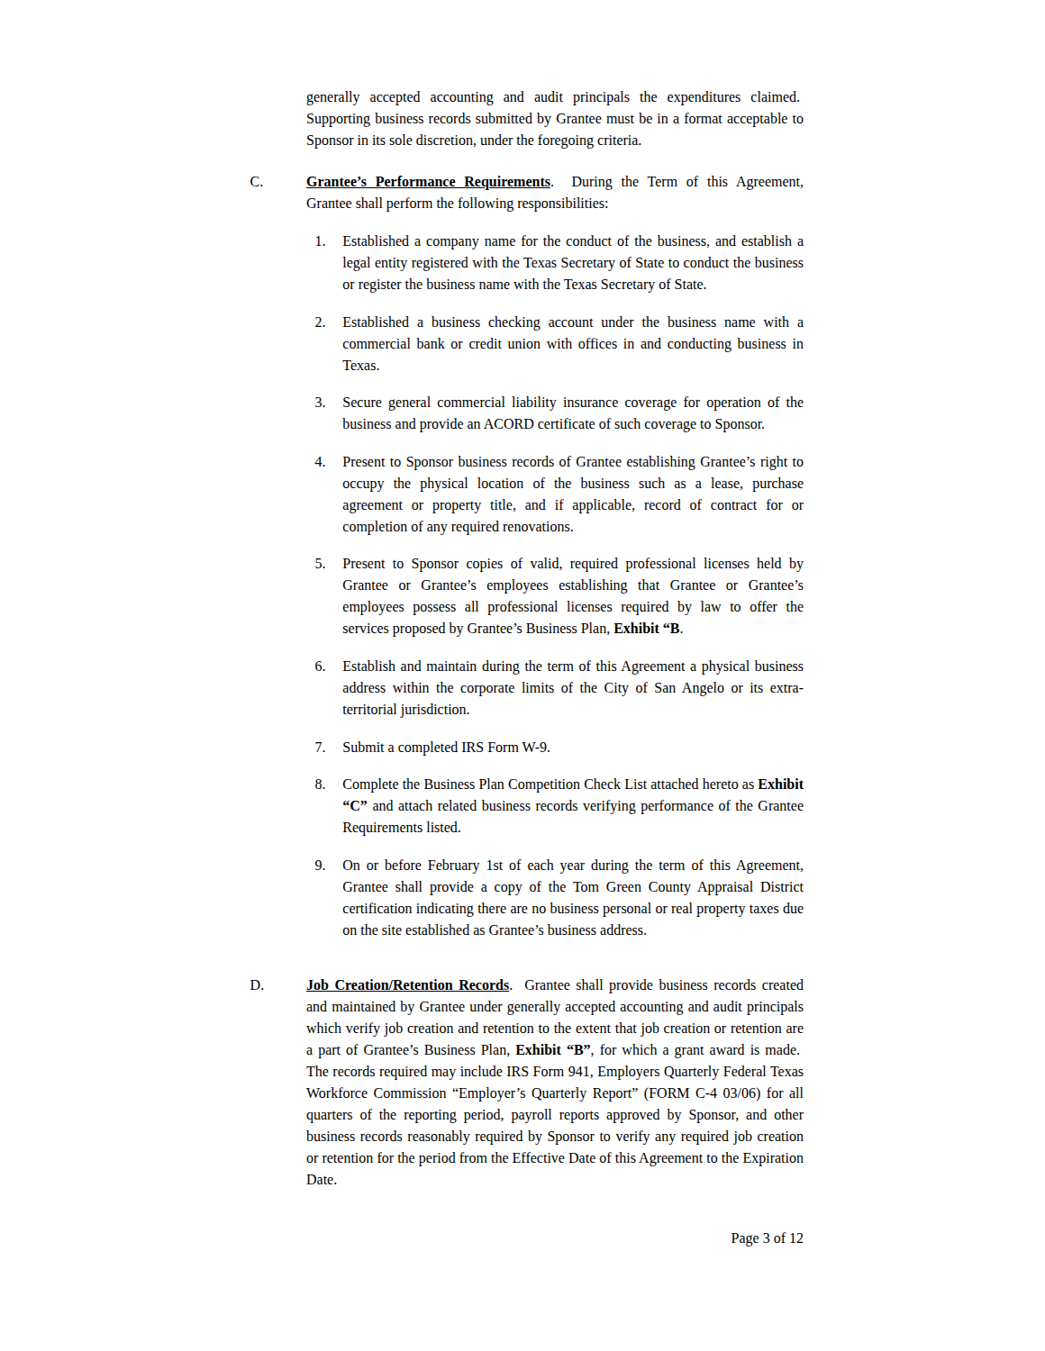generally accepted accounting and audit principals the expenditures claimed. Supporting business records submitted by Grantee must be in a format acceptable to Sponsor in its sole discretion, under the foregoing criteria.
C.
Grantee’s Performance Requirements. During the Term of this Agreement, Grantee shall perform the following responsibilities:
Established a company name for the conduct of the business, and establish a legal entity registered with the Texas Secretary of State to conduct the business or register the business name with the Texas Secretary of State.
Established a business checking account under the business name with a commercial bank or credit union with offices in and conducting business in Texas.
Secure general commercial liability insurance coverage for operation of the business and provide an ACORD certificate of such coverage to Sponsor.
Present to Sponsor business records of Grantee establishing Grantee’s right to occupy the physical location of the business such as a lease, purchase agreement or property title, and if applicable, record of contract for or completion of any required renovations.
Present to Sponsor copies of valid, required professional licenses held by Grantee or Grantee’s employees establishing that Grantee or Grantee’s employees possess all professional licenses required by law to offer the services proposed by Grantee’s Business Plan, Exhibit “B.
Establish and maintain during the term of this Agreement a physical business address within the corporate limits of the City of San Angelo or its extra-territorial jurisdiction.
Submit a completed IRS Form W-9.
Complete the Business Plan Competition Check List attached hereto as Exhibit “C” and attach related business records verifying performance of the Grantee Requirements listed.
On or before February 1st of each year during the term of this Agreement, Grantee shall provide a copy of the Tom Green County Appraisal District certification indicating there are no business personal or real property taxes due on the site established as Grantee’s business address.
D.
Job Creation/Retention Records. Grantee shall provide business records created and maintained by Grantee under generally accepted accounting and audit principals which verify job creation and retention to the extent that job creation or retention are a part of Grantee’s Business Plan, Exhibit “B”, for which a grant award is made. The records required may include IRS Form 941, Employers Quarterly Federal Texas Workforce Commission “Employer’s Quarterly Report” (FORM C-4 03/06) for all quarters of the reporting period, payroll reports approved by Sponsor, and other business records reasonably required by Sponsor to verify any required job creation or retention for the period from the Effective Date of this Agreement to the Expiration Date.
Page 3 of 12